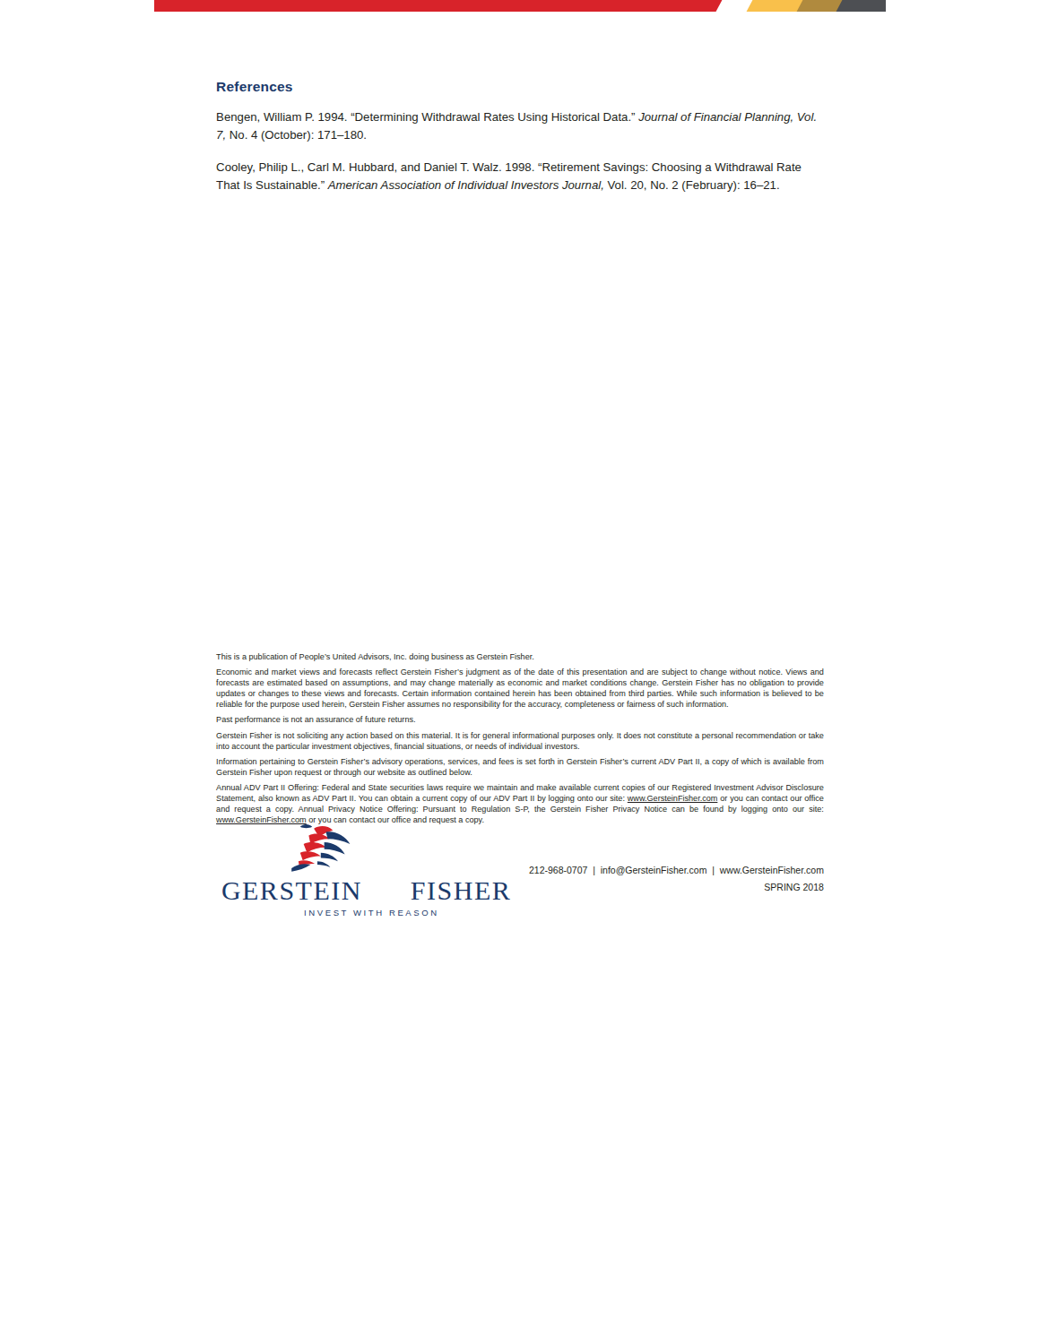References
Bengen, William P. 1994. “Determining Withdrawal Rates Using Historical Data.” Journal of Financial Planning, Vol. 7, No. 4 (October): 171–180.
Cooley, Philip L., Carl M. Hubbard, and Daniel T. Walz. 1998. “Retirement Savings: Choosing a Withdrawal Rate That Is Sustainable.” American Association of Individual Investors Journal, Vol. 20, No. 2 (February): 16–21.
This is a publication of People’s United Advisors, Inc. doing business as Gerstein Fisher.
Economic and market views and forecasts reflect Gerstein Fisher’s judgment as of the date of this presentation and are subject to change without notice. Views and forecasts are estimated based on assumptions, and may change materially as economic and market conditions change. Gerstein Fisher has no obligation to provide updates or changes to these views and forecasts. Certain information contained herein has been obtained from third parties. While such information is believed to be reliable for the purpose used herein, Gerstein Fisher assumes no responsibility for the accuracy, completeness or fairness of such information.
Past performance is not an assurance of future returns.
Gerstein Fisher is not soliciting any action based on this material. It is for general informational purposes only. It does not constitute a personal recommendation or take into account the particular investment objectives, financial situations, or needs of individual investors.
Information pertaining to Gerstein Fisher’s advisory operations, services, and fees is set forth in Gerstein Fisher’s current ADV Part II, a copy of which is available from Gerstein Fisher upon request or through our website as outlined below.
Annual ADV Part II Offering: Federal and State securities laws require we maintain and make available current copies of our Registered Investment Advisor Disclosure Statement, also known as ADV Part II. You can obtain a current copy of our ADV Part II by logging onto our site: www.GersteinFisher.com or you can contact our office and request a copy. Annual Privacy Notice Offering: Pursuant to Regulation S-P, the Gerstein Fisher Privacy Notice can be found by logging onto our site: www.GersteinFisher.com or you can contact our office and request a copy.
GERSTEIN FISHER
INVEST WITH REASON
212-968-0707 | info@GersteinFisher.com | www.GersteinFisher.com SPRING 2018